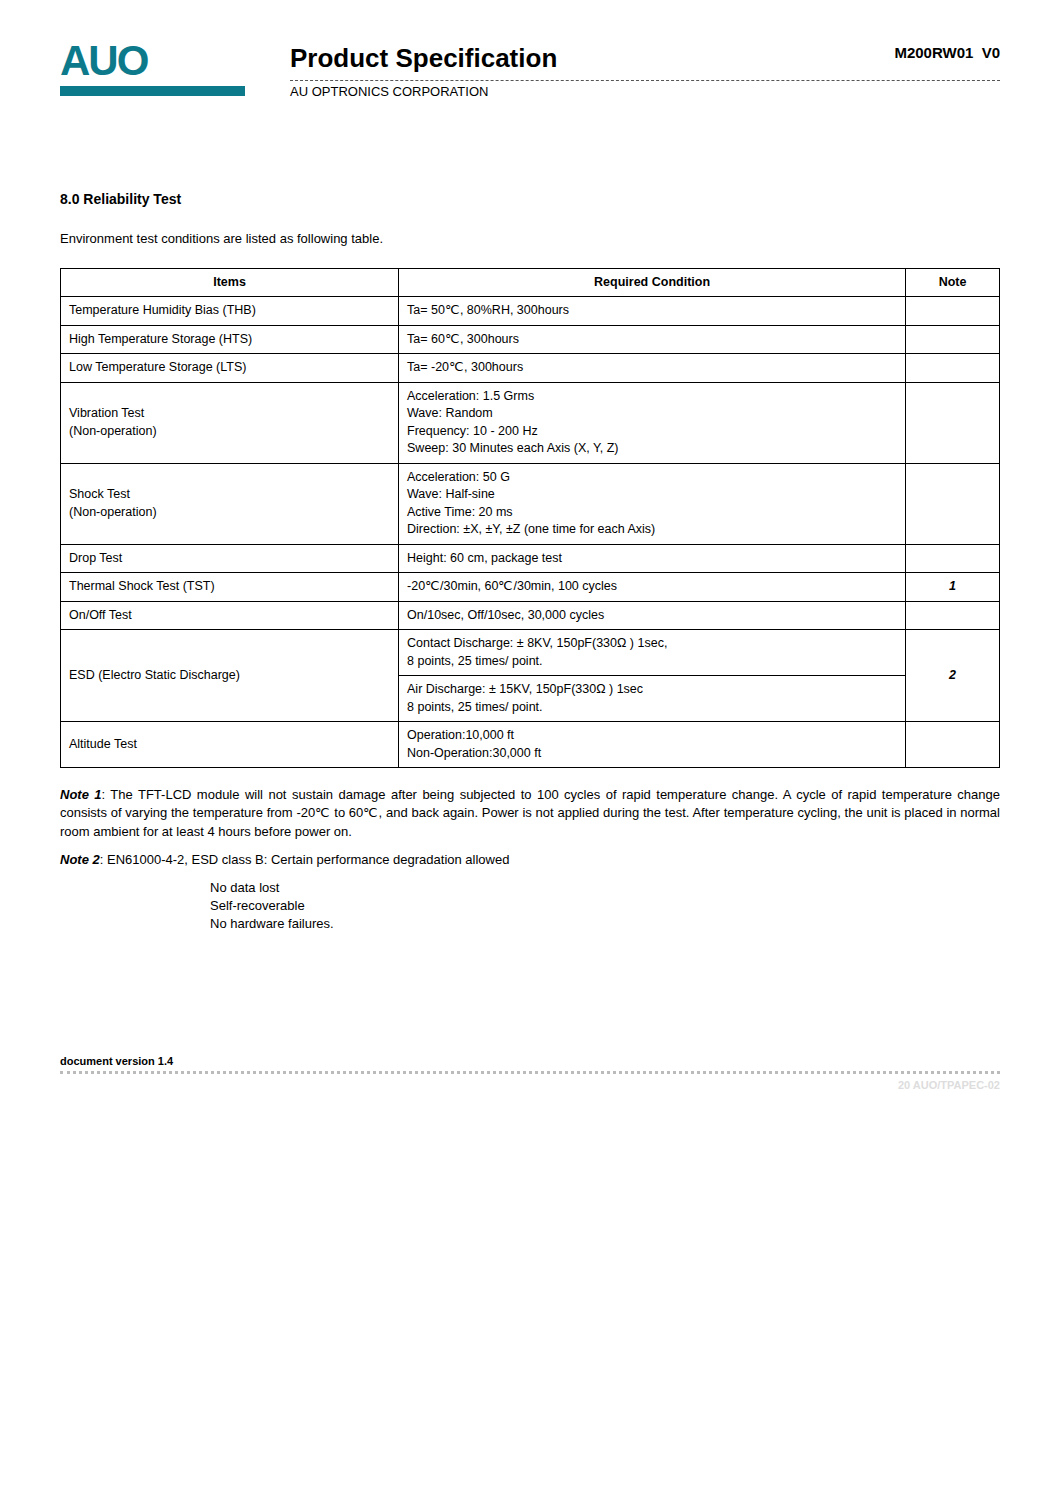AUO
Product Specification
M200RW01 V0
AU OPTRONICS CORPORATION
8.0 Reliability Test
Environment test conditions are listed as following table.
| Items | Required Condition | Note |
| --- | --- | --- |
| Temperature Humidity Bias (THB) | Ta= 50℃, 80%RH, 300hours | |
| High Temperature Storage (HTS) | Ta= 60℃, 300hours | |
| Low Temperature Storage (LTS) | Ta= -20℃, 300hours | |
| Vibration Test (Non-operation) | Acceleration: 1.5 Grms Wave: Random Frequency: 10 - 200 Hz Sweep: 30 Minutes each Axis (X, Y, Z) | |
| Shock Test (Non-operation) | Acceleration: 50 G Wave: Half-sine Active Time: 20 ms Direction: ±X, ±Y, ±Z (one time for each Axis) | |
| Drop Test | Height: 60 cm, package test | |
| Thermal Shock Test (TST) | -20℃/30min, 60℃/30min, 100 cycles | 1 |
| On/Off Test | On/10sec, Off/10sec, 30,000 cycles | |
| ESD (Electro Static Discharge) | Contact Discharge: ± 8KV, 150pF(330Ω ) 1sec, 8 points, 25 times/ point. | 2 |
| Air Discharge: ± 15KV, 150pF(330Ω ) 1sec 8 points, 25 times/ point. |
| Altitude Test | Operation:10,000 ft Non-Operation:30,000 ft | |
Note 1: The TFT-LCD module will not sustain damage after being subjected to 100 cycles of rapid temperature change. A cycle of rapid temperature change consists of varying the temperature from -20℃ to 60℃, and back again. Power is not applied during the test. After temperature cycling, the unit is placed in normal room ambient for at least 4 hours before power on.
Note 2: EN61000-4-2, ESD class B: Certain performance degradation allowed
No data lost
Self-recoverable
No hardware failures.
document version 1.4
20 AUO/TPAPEC-02